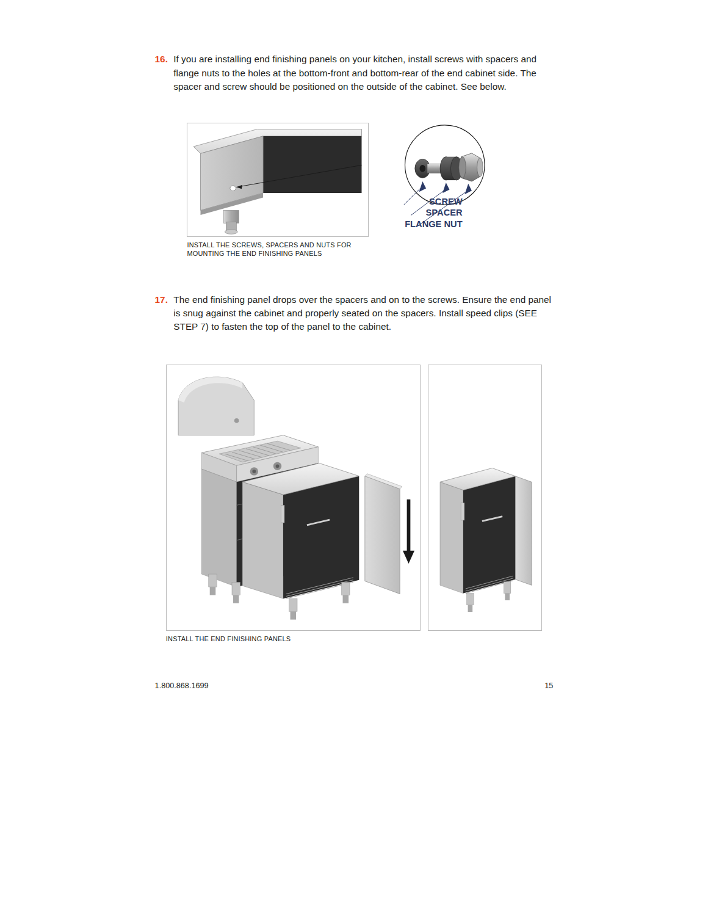16.
If you are installing end finishing panels on your kitchen, install screws with spacers and flange nuts to the holes at the bottom-front and bottom-rear of the end cabinet side. The spacer and screw should be positioned on the outside of the cabinet. See below.
Install the screws, spacers and nuts for
mounting the end finishing panels
SCREW
SPACER
FLANGE NUT
17.
The end finishing panel drops over the spacers and on to the screws. Ensure the end panel is snug against the cabinet and properly seated on the spacers. Install speed clips (SEE STEP 7) to fasten the top of the panel to the cabinet.
Install the end finishing panels
1.800.868.1699
15